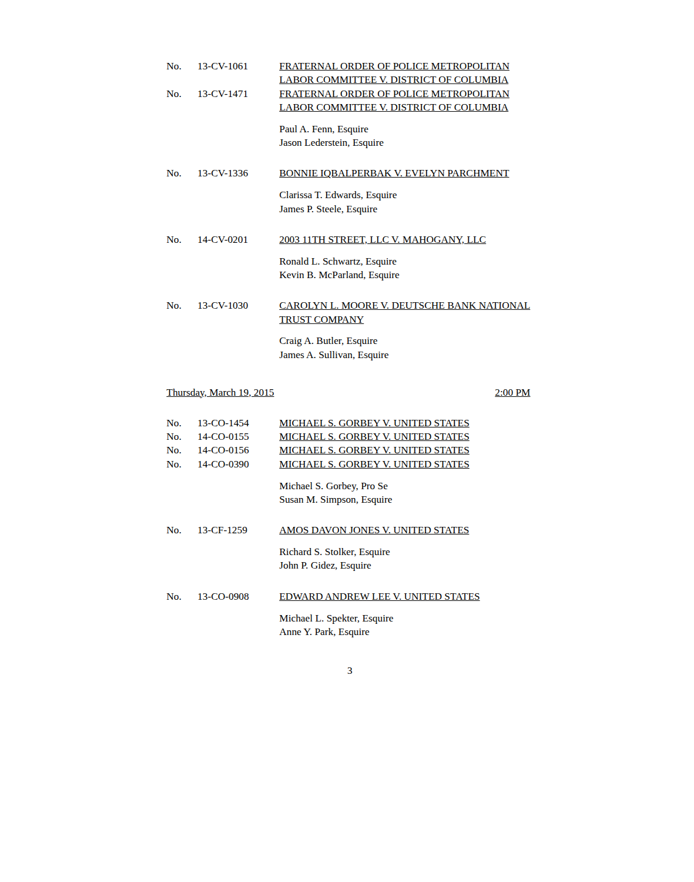| No. | 13-CV-1061 | Fraternal Order of Police Metropolitan Labor Committee v. District of Columbia |
| No. | 13-CV-1471 | Fraternal Order of Police Metropolitan Labor Committee v. District of Columbia |
| | | Paul A. Fenn, Esquire |
| | | Jason Lederstein, Esquire |
| No. | 13-CV-1336 | Bonnie Iqbalperbak v. Evelyn Parchment |
| | | Clarissa T. Edwards, Esquire |
| | | James P. Steele, Esquire |
| No. | 14-CV-0201 | 2003 11th Street, LLC v. Mahogany, LLC |
| | | Ronald L. Schwartz, Esquire |
| | | Kevin B. McParland, Esquire |
| No. | 13-CV-1030 | Carolyn L. Moore v. Deutsche Bank National Trust Company |
| | | Craig A. Butler, Esquire |
| | | James A. Sullivan, Esquire |
Thursday, March 19, 2015 2:00 PM
| No. | 13-CO-1454 | Michael S. Gorbey v. United States |
| No. | 14-CO-0155 | Michael S. Gorbey v. United States |
| No. | 14-CO-0156 | Michael S. Gorbey v. United States |
| No. | 14-CO-0390 | Michael S. Gorbey v. United States |
| | | Michael S. Gorbey, Pro Se |
| | | Susan M. Simpson, Esquire |
| No. | 13-CF-1259 | Amos Davon Jones v. United States |
| | | Richard S. Stolker, Esquire |
| | | John P. Gidez, Esquire |
| No. | 13-CO-0908 | Edward Andrew Lee v. United States |
| | | Michael L. Spekter, Esquire |
| | | Anne Y. Park, Esquire |
3